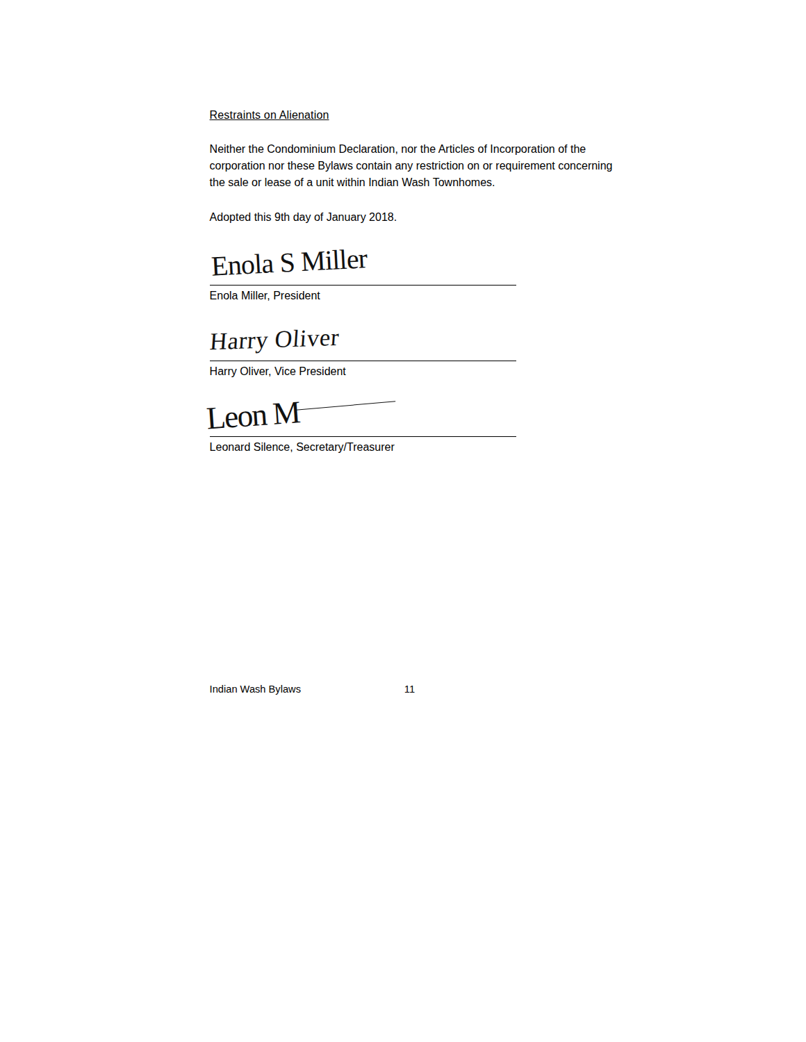Restraints on Alienation
Neither the Condominium Declaration, nor the Articles of Incorporation of the corporation nor these Bylaws contain any restriction on or requirement concerning the sale or lease of a unit within Indian Wash Townhomes.
Adopted this 9th day of January 2018.
Enola S Miller
Enola Miller, President
Harry Oliver
Harry Oliver, Vice President
Leon M
Leonard Silence, Secretary/Treasurer
Indian Wash Bylaws 11